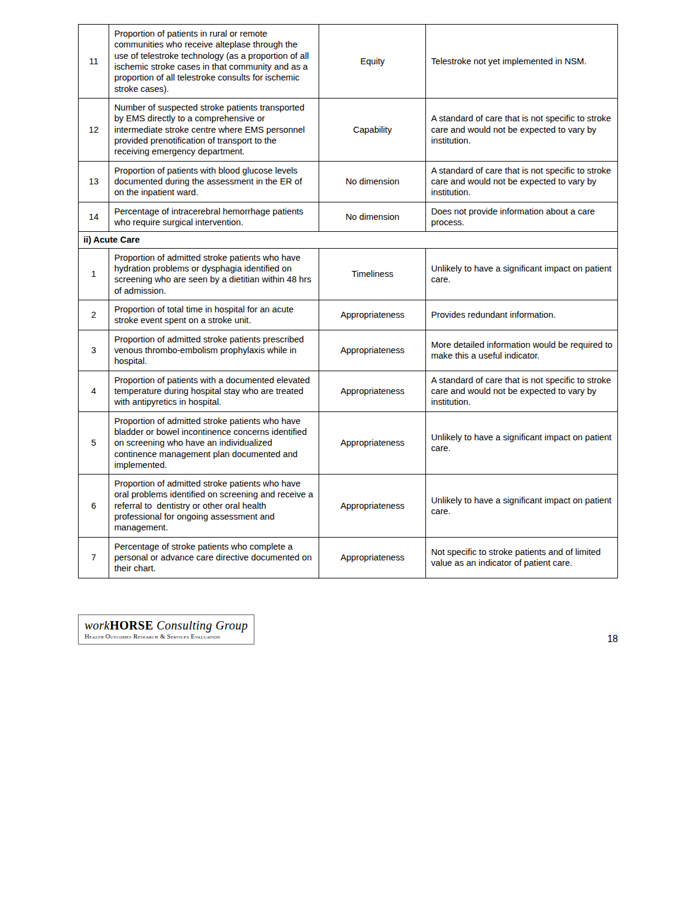| 11 | Proportion of patients in rural or remote communities who receive alteplase through the use of telestroke technology (as a proportion of all ischemic stroke cases in that community and as a proportion of all telestroke consults for ischemic stroke cases). | Equity | Telestroke not yet implemented in NSM. |
| 12 | Number of suspected stroke patients transported by EMS directly to a comprehensive or intermediate stroke centre where EMS personnel provided prenotification of transport to the receiving emergency department. | Capability | A standard of care that is not specific to stroke care and would not be expected to vary by institution. |
| 13 | Proportion of patients with blood glucose levels documented during the assessment in the ER of on the inpatient ward. | No dimension | A standard of care that is not specific to stroke care and would not be expected to vary by institution. |
| 14 | Percentage of intracerebral hemorrhage patients who require surgical intervention. | No dimension | Does not provide information about a care process. |
| ii) Acute Care |
| 1 | Proportion of admitted stroke patients who have hydration problems or dysphagia identified on screening who are seen by a dietitian within 48 hrs of admission. | Timeliness | Unlikely to have a significant impact on patient care. |
| 2 | Proportion of total time in hospital for an acute stroke event spent on a stroke unit. | Appropriateness | Provides redundant information. |
| 3 | Proportion of admitted stroke patients prescribed venous thrombo-embolism prophylaxis while in hospital. | Appropriateness | More detailed information would be required to make this a useful indicator. |
| 4 | Proportion of patients with a documented elevated temperature during hospital stay who are treated with antipyretics in hospital. | Appropriateness | A standard of care that is not specific to stroke care and would not be expected to vary by institution. |
| 5 | Proportion of admitted stroke patients who have bladder or bowel incontinence concerns identified on screening who have an individualized continence management plan documented and implemented. | Appropriateness | Unlikely to have a significant impact on patient care. |
| 6 | Proportion of admitted stroke patients who have oral problems identified on screening and receive a referral to dentistry or other oral health professional for ongoing assessment and management. | Appropriateness | Unlikely to have a significant impact on patient care. |
| 7 | Percentage of stroke patients who complete a personal or advance care directive documented on their chart. | Appropriateness | Not specific to stroke patients and of limited value as an indicator of patient care. |
work HORSE Consulting Group
Health Outcomes Research & Services Evaluation
18